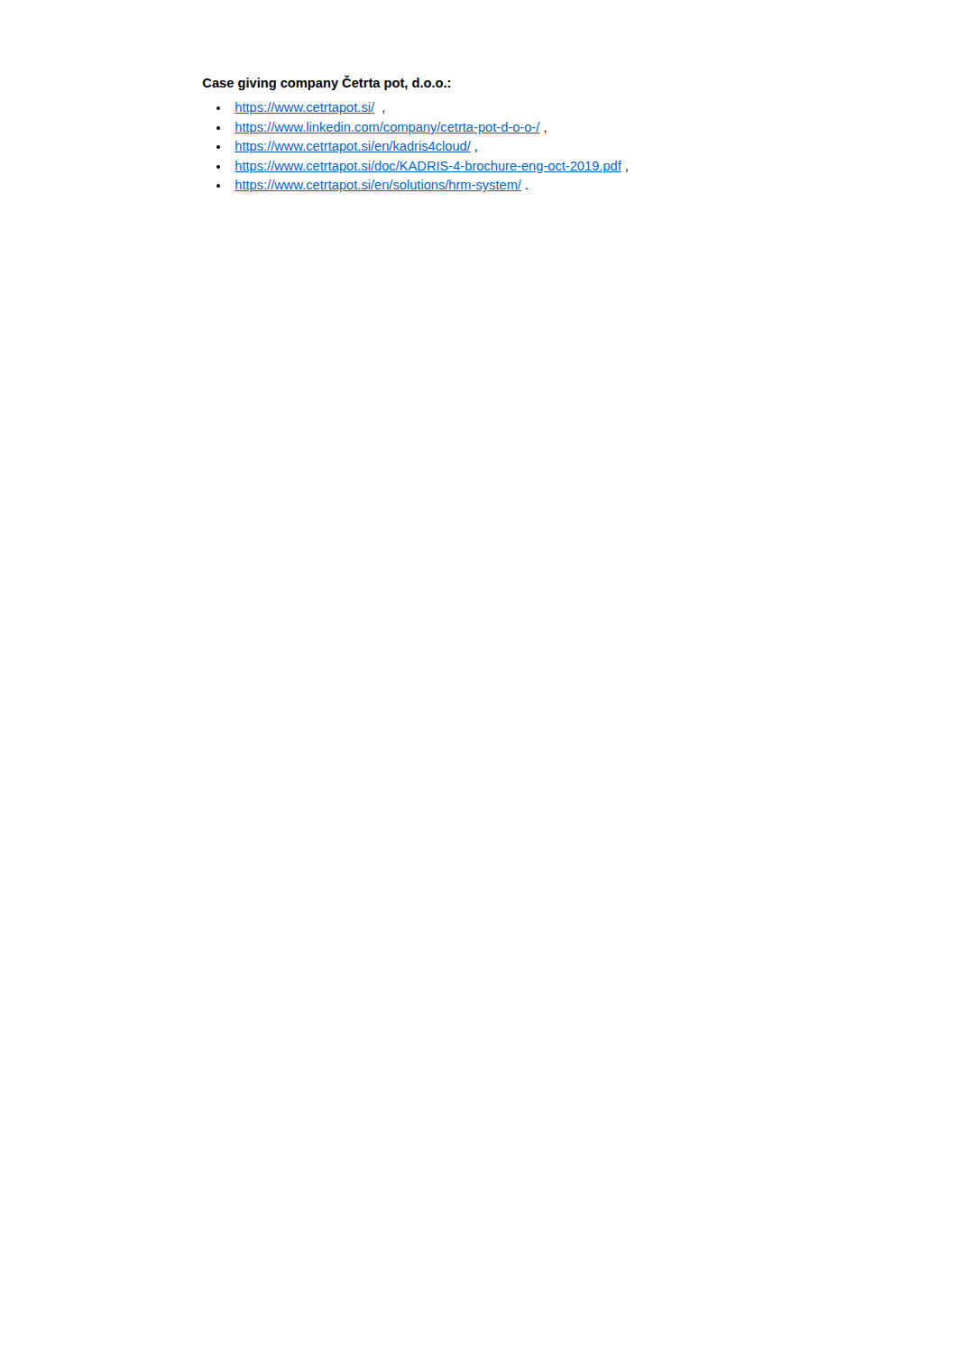Case giving company Četrta pot, d.o.o.:
https://www.cetrtapot.si/ ,
https://www.linkedin.com/company/cetrta-pot-d-o-o-/ ,
https://www.cetrtapot.si/en/kadris4cloud/ ,
https://www.cetrtapot.si/doc/KADRIS-4-brochure-eng-oct-2019.pdf ,
https://www.cetrtapot.si/en/solutions/hrm-system/ .